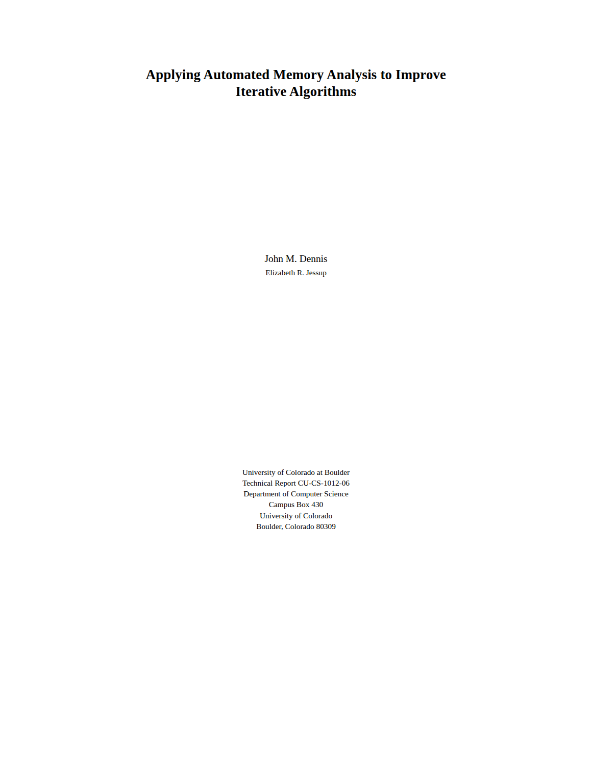Applying Automated Memory Analysis to Improve
Iterative Algorithms
John M. Dennis
Elizabeth R. Jessup
University of Colorado at Boulder
Technical Report CU-CS-1012-06
Department of Computer Science
Campus Box 430
University of Colorado
Boulder, Colorado 80309